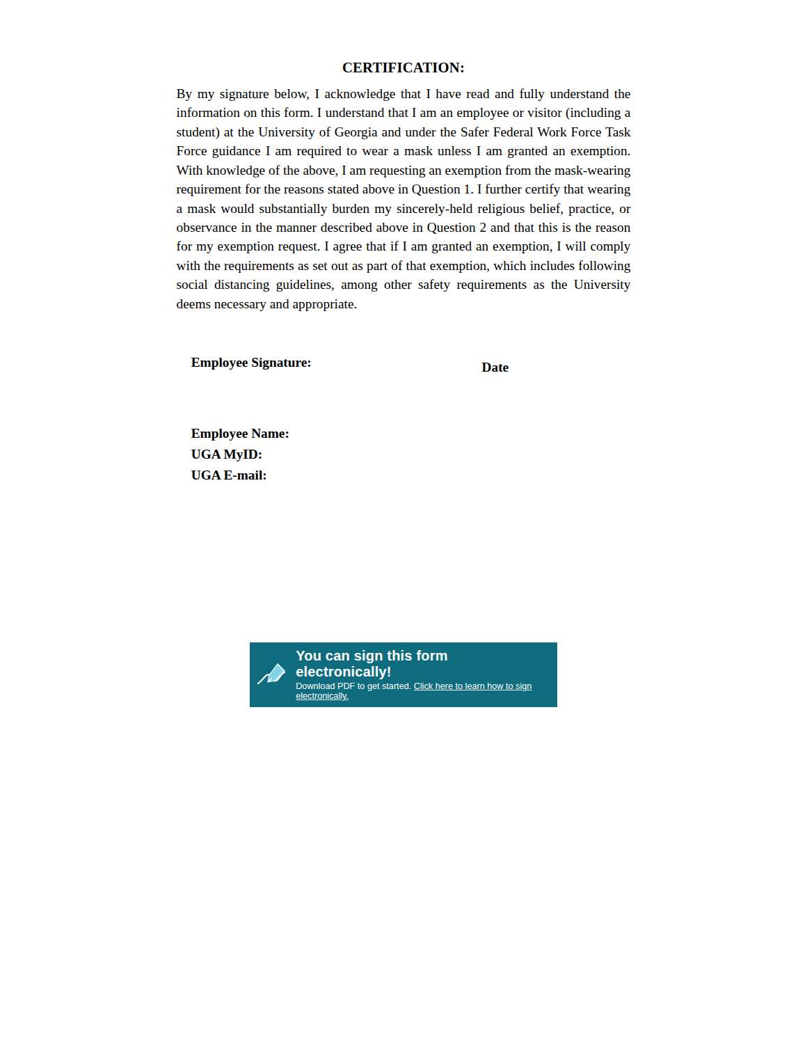CERTIFICATION:
By my signature below, I acknowledge that I have read and fully understand the information on this form. I understand that I am an employee or visitor (including a student) at the University of Georgia and under the Safer Federal Work Force Task Force guidance I am required to wear a mask unless I am granted an exemption. With knowledge of the above, I am requesting an exemption from the mask-wearing requirement for the reasons stated above in Question 1. I further certify that wearing a mask would substantially burden my sincerely-held religious belief, practice, or observance in the manner described above in Question 2 and that this is the reason for my exemption request. I agree that if I am granted an exemption, I will comply with the requirements as set out as part of that exemption, which includes following social distancing guidelines, among other safety requirements as the University deems necessary and appropriate.
Employee Signature: Date
Employee Name:
UGA MyID:
UGA E-mail:
You can sign this form electronically!
Download PDF to get started. Click here to learn how to sign electronically.